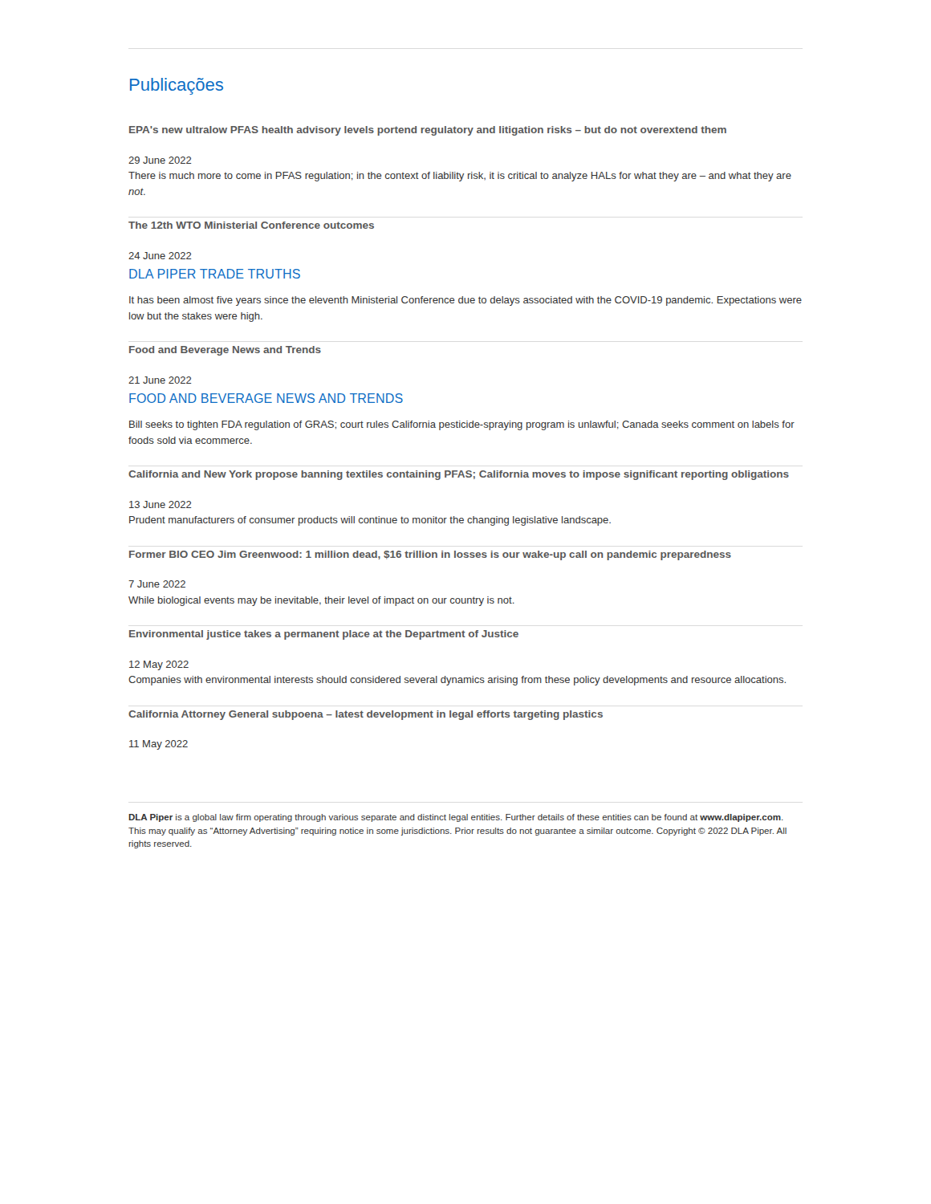Publicações
EPA's new ultralow PFAS health advisory levels portend regulatory and litigation risks – but do not overextend them
29 June 2022
There is much more to come in PFAS regulation; in the context of liability risk, it is critical to analyze HALs for what they are – and what they are not.
The 12th WTO Ministerial Conference outcomes
24 June 2022
DLA PIPER TRADE TRUTHS
It has been almost five years since the eleventh Ministerial Conference due to delays associated with the COVID-19 pandemic. Expectations were low but the stakes were high.
Food and Beverage News and Trends
21 June 2022
FOOD AND BEVERAGE NEWS AND TRENDS
Bill seeks to tighten FDA regulation of GRAS; court rules California pesticide-spraying program is unlawful; Canada seeks comment on labels for foods sold via ecommerce.
California and New York propose banning textiles containing PFAS; California moves to impose significant reporting obligations
13 June 2022
Prudent manufacturers of consumer products will continue to monitor the changing legislative landscape.
Former BIO CEO Jim Greenwood: 1 million dead, $16 trillion in losses is our wake-up call on pandemic preparedness
7 June 2022
While biological events may be inevitable, their level of impact on our country is not.
Environmental justice takes a permanent place at the Department of Justice
12 May 2022
Companies with environmental interests should considered several dynamics arising from these policy developments and resource allocations.
California Attorney General subpoena – latest development in legal efforts targeting plastics
11 May 2022
DLA Piper is a global law firm operating through various separate and distinct legal entities. Further details of these entities can be found at www.dlapiper.com. This may qualify as “Attorney Advertising” requiring notice in some jurisdictions. Prior results do not guarantee a similar outcome. Copyright © 2022 DLA Piper. All rights reserved.